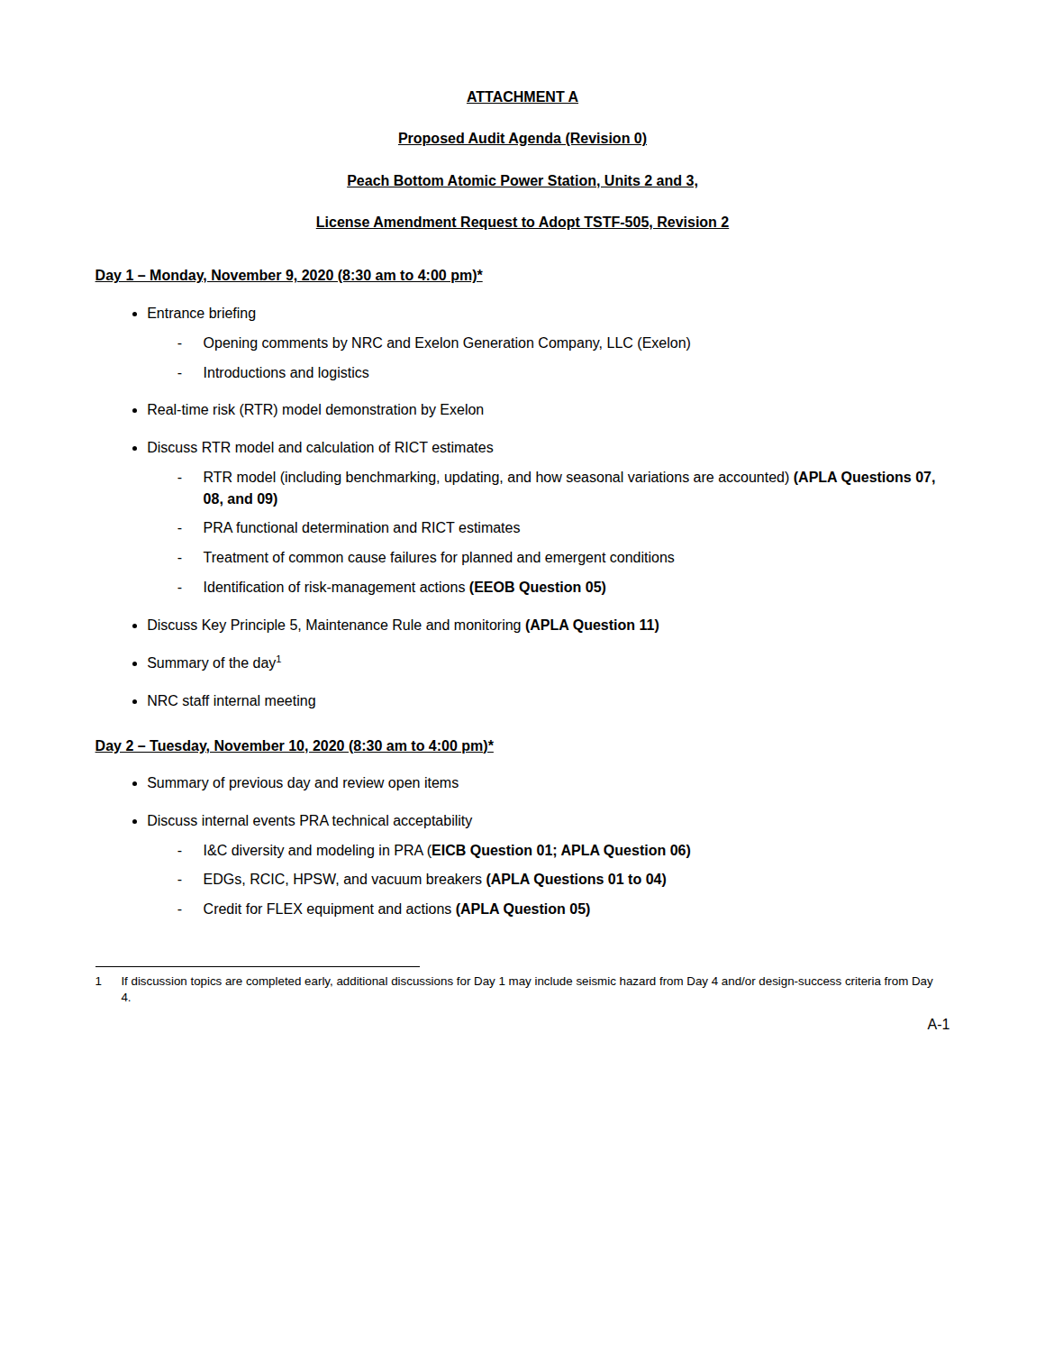ATTACHMENT A
Proposed Audit Agenda (Revision 0)
Peach Bottom Atomic Power Station, Units 2 and 3,
License Amendment Request to Adopt TSTF-505, Revision 2
Day 1 – Monday, November 9, 2020 (8:30 am to 4:00 pm)*
Entrance briefing
Opening comments by NRC and Exelon Generation Company, LLC (Exelon)
Introductions and logistics
Real-time risk (RTR) model demonstration by Exelon
Discuss RTR model and calculation of RICT estimates
RTR model (including benchmarking, updating, and how seasonal variations are accounted) (APLA Questions 07, 08, and 09)
PRA functional determination and RICT estimates
Treatment of common cause failures for planned and emergent conditions
Identification of risk-management actions (EEOB Question 05)
Discuss Key Principle 5, Maintenance Rule and monitoring (APLA Question 11)
Summary of the day1
NRC staff internal meeting
Day 2 – Tuesday, November 10, 2020 (8:30 am to 4:00 pm)*
Summary of previous day and review open items
Discuss internal events PRA technical acceptability
I&C diversity and modeling in PRA (EICB Question 01; APLA Question 06)
EDGs, RCIC, HPSW, and vacuum breakers (APLA Questions 01 to 04)
Credit for FLEX equipment and actions (APLA Question 05)
1 If discussion topics are completed early, additional discussions for Day 1 may include seismic hazard from Day 4 and/or design-success criteria from Day 4.
A-1